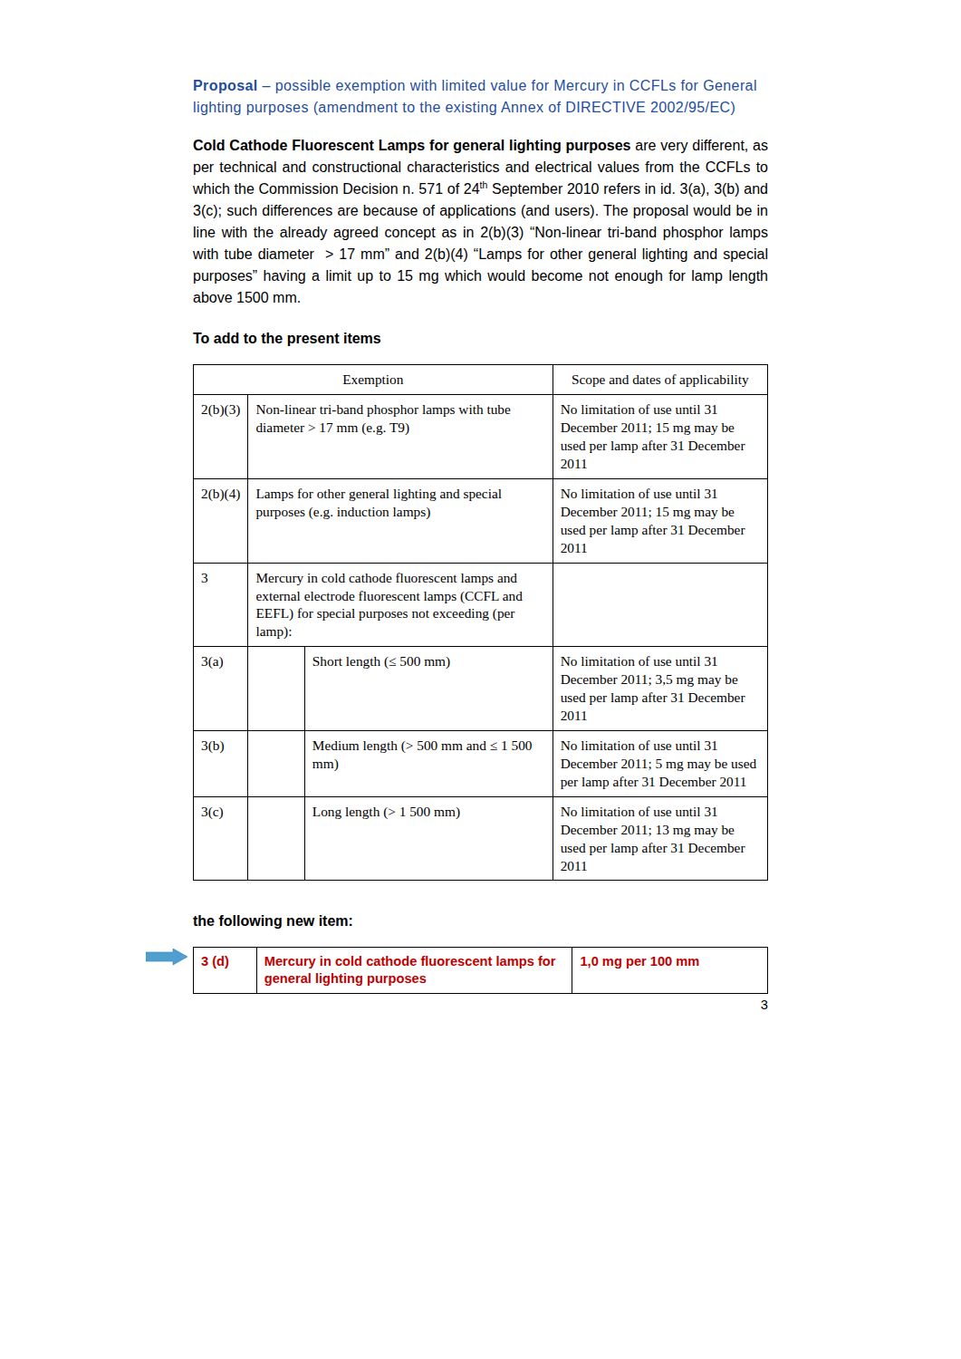Proposal – possible exemption with limited value for Mercury in CCFLs for General lighting purposes (amendment to the existing Annex of DIRECTIVE 2002/95/EC)
Cold Cathode Fluorescent Lamps for general lighting purposes are very different, as per technical and constructional characteristics and electrical values from the CCFLs to which the Commission Decision n. 571 of 24th September 2010 refers in id. 3(a), 3(b) and 3(c); such differences are because of applications (and users). The proposal would be in line with the already agreed concept as in 2(b)(3) “Non-linear tri-band phosphor lamps with tube diameter > 17 mm” and 2(b)(4) “Lamps for other general lighting and special purposes” having a limit up to 15 mg which would become not enough for lamp length above 1500 mm.
To add to the present items
| Exemption | Scope and dates of applicability |
| --- | --- |
| 2(b)(3) | Non-linear tri-band phosphor lamps with tube diameter > 17 mm (e.g. T9) | No limitation of use until 31 December 2011; 15 mg may be used per lamp after 31 December 2011 |
| 2(b)(4) | Lamps for other general lighting and special purposes (e.g. induction lamps) | No limitation of use until 31 December 2011; 15 mg may be used per lamp after 31 December 2011 |
| 3 | Mercury in cold cathode fluorescent lamps and external electrode fluorescent lamps (CCFL and EEFL) for special purposes not exceeding (per lamp): | |
| 3(a) | | Short length (≤ 500 mm) | No limitation of use until 31 December 2011; 3,5 mg may be used per lamp after 31 December 2011 |
| 3(b) | | Medium length (> 500 mm and ≤ 1 500 mm) | No limitation of use until 31 December 2011; 5 mg may be used per lamp after 31 December 2011 |
| 3(c) | | Long length (> 1 500 mm) | No limitation of use until 31 December 2011; 13 mg may be used per lamp after 31 December 2011 |
the following new item:
| 3 (d) | Mercury in cold cathode fluorescent lamps for general lighting purposes | 1,0 mg per 100 mm |
3